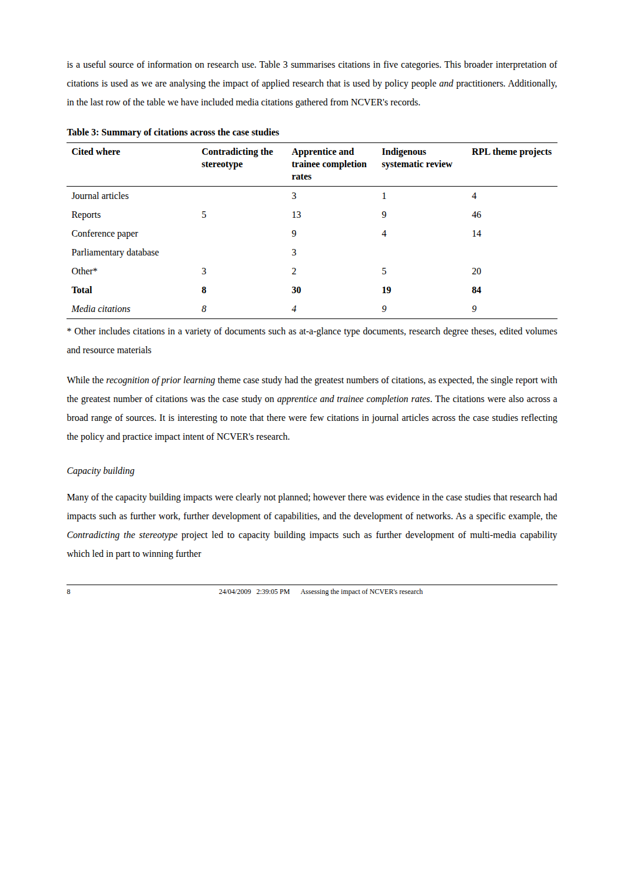is a useful source of information on research use. Table 3 summarises citations in five categories. This broader interpretation of citations is used as we are analysing the impact of applied research that is used by policy people and practitioners. Additionally, in the last row of the table we have included media citations gathered from NCVER's records.
Table 3: Summary of citations across the case studies
| Cited where | Contradicting the stereotype | Apprentice and trainee completion rates | Indigenous systematic review | RPL theme projects |
| --- | --- | --- | --- | --- |
| Journal articles | | 3 | 1 | 4 |
| Reports | 5 | 13 | 9 | 46 |
| Conference paper | | 9 | 4 | 14 |
| Parliamentary database | | 3 | | |
| Other* | 3 | 2 | 5 | 20 |
| Total | 8 | 30 | 19 | 84 |
| Media citations | 8 | 4 | 9 | 9 |
* Other includes citations in a variety of documents such as at-a-glance type documents, research degree theses, edited volumes and resource materials
While the recognition of prior learning theme case study had the greatest numbers of citations, as expected, the single report with the greatest number of citations was the case study on apprentice and trainee completion rates. The citations were also across a broad range of sources. It is interesting to note that there were few citations in journal articles across the case studies reflecting the policy and practice impact intent of NCVER's research.
Capacity building
Many of the capacity building impacts were clearly not planned; however there was evidence in the case studies that research had impacts such as further work, further development of capabilities, and the development of networks. As a specific example, the Contradicting the stereotype project led to capacity building impacts such as further development of multi-media capability which led in part to winning further
8 24/04/2009 2:39:05 PM Assessing the impact of NCVER's research